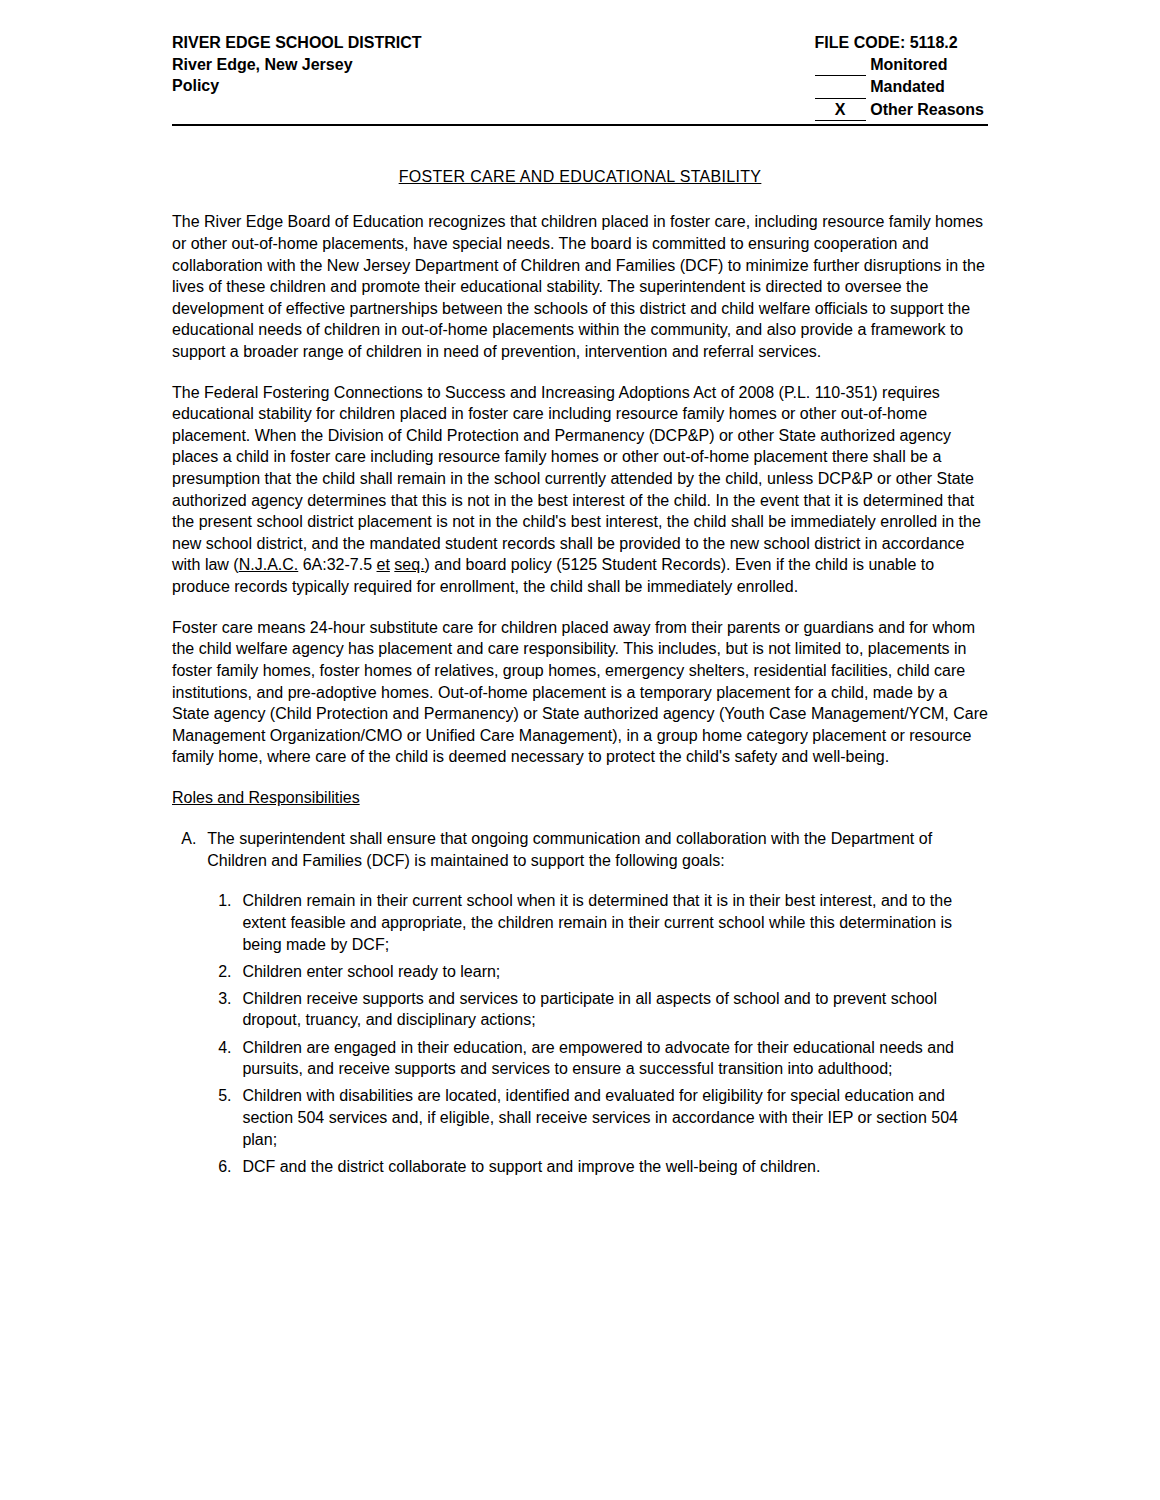RIVER EDGE SCHOOL DISTRICT
River Edge, New Jersey
Policy
| FILE CODE: 5118.2 |
| Monitored |
| Mandated |
| X Other Reasons |
FOSTER CARE AND EDUCATIONAL STABILITY
The River Edge Board of Education recognizes that children placed in foster care, including resource family homes or other out-of-home placements, have special needs. The board is committed to ensuring cooperation and collaboration with the New Jersey Department of Children and Families (DCF) to minimize further disruptions in the lives of these children and promote their educational stability. The superintendent is directed to oversee the development of effective partnerships between the schools of this district and child welfare officials to support the educational needs of children in out-of-home placements within the community, and also provide a framework to support a broader range of children in need of prevention, intervention and referral services.
The Federal Fostering Connections to Success and Increasing Adoptions Act of 2008 (P.L. 110-351) requires educational stability for children placed in foster care including resource family homes or other out-of-home placement. When the Division of Child Protection and Permanency (DCP&P) or other State authorized agency places a child in foster care including resource family homes or other out-of-home placement there shall be a presumption that the child shall remain in the school currently attended by the child, unless DCP&P or other State authorized agency determines that this is not in the best interest of the child. In the event that it is determined that the present school district placement is not in the child's best interest, the child shall be immediately enrolled in the new school district, and the mandated student records shall be provided to the new school district in accordance with law (N.J.A.C. 6A:32-7.5 et seq.) and board policy (5125 Student Records). Even if the child is unable to produce records typically required for enrollment, the child shall be immediately enrolled.
Foster care means 24-hour substitute care for children placed away from their parents or guardians and for whom the child welfare agency has placement and care responsibility. This includes, but is not limited to, placements in foster family homes, foster homes of relatives, group homes, emergency shelters, residential facilities, child care institutions, and pre-adoptive homes. Out-of-home placement is a temporary placement for a child, made by a State agency (Child Protection and Permanency) or State authorized agency (Youth Case Management/YCM, Care Management Organization/CMO or Unified Care Management), in a group home category placement or resource family home, where care of the child is deemed necessary to protect the child's safety and well-being.
Roles and Responsibilities
The superintendent shall ensure that ongoing communication and collaboration with the Department of Children and Families (DCF) is maintained to support the following goals:
Children remain in their current school when it is determined that it is in their best interest, and to the extent feasible and appropriate, the children remain in their current school while this determination is being made by DCF;
Children enter school ready to learn;
Children receive supports and services to participate in all aspects of school and to prevent school dropout, truancy, and disciplinary actions;
Children are engaged in their education, are empowered to advocate for their educational needs and pursuits, and receive supports and services to ensure a successful transition into adulthood;
Children with disabilities are located, identified and evaluated for eligibility for special education and section 504 services and, if eligible, shall receive services in accordance with their IEP or section 504 plan;
DCF and the district collaborate to support and improve the well-being of children.